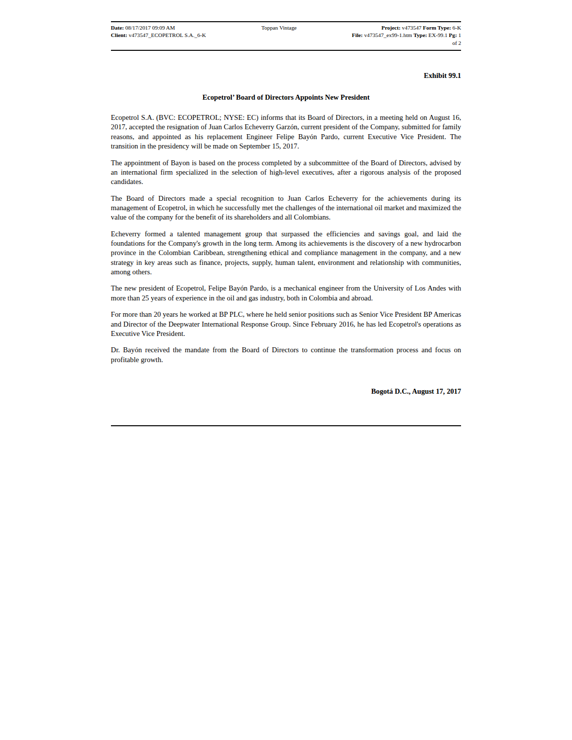| Date: 08/17/2017 09:09 AM | Toppan Vintage | Project: v473547 Form Type: 6-K |
| Client: v473547_ECOPETROL S.A._6-K | | File: v473547_ex99-1.htm Type: EX-99.1 Pg: 1 of 2 |
Exhibit 99.1
Ecopetrol’ Board of Directors Appoints New President
Ecopetrol S.A. (BVC: ECOPETROL; NYSE: EC) informs that its Board of Directors, in a meeting held on August 16, 2017, accepted the resignation of Juan Carlos Echeverry Garzón, current president of the Company, submitted for family reasons, and appointed as his replacement Engineer Felipe Bayón Pardo, current Executive Vice President. The transition in the presidency will be made on September 15, 2017.
The appointment of Bayon is based on the process completed by a subcommittee of the Board of Directors, advised by an international firm specialized in the selection of high-level executives, after a rigorous analysis of the proposed candidates.
The Board of Directors made a special recognition to Juan Carlos Echeverry for the achievements during its management of Ecopetrol, in which he successfully met the challenges of the international oil market and maximized the value of the company for the benefit of its shareholders and all Colombians.
Echeverry formed a talented management group that surpassed the efficiencies and savings goal, and laid the foundations for the Company's growth in the long term. Among its achievements is the discovery of a new hydrocarbon province in the Colombian Caribbean, strengthening ethical and compliance management in the company, and a new strategy in key areas such as finance, projects, supply, human talent, environment and relationship with communities, among others.
The new president of Ecopetrol, Felipe Bayón Pardo, is a mechanical engineer from the University of Los Andes with more than 25 years of experience in the oil and gas industry, both in Colombia and abroad.
For more than 20 years he worked at BP PLC, where he held senior positions such as Senior Vice President BP Americas and Director of the Deepwater International Response Group. Since February 2016, he has led Ecopetrol's operations as Executive Vice President.
Dr. Bayón received the mandate from the Board of Directors to continue the transformation process and focus on profitable growth.
Bogotá D.C., August 17, 2017